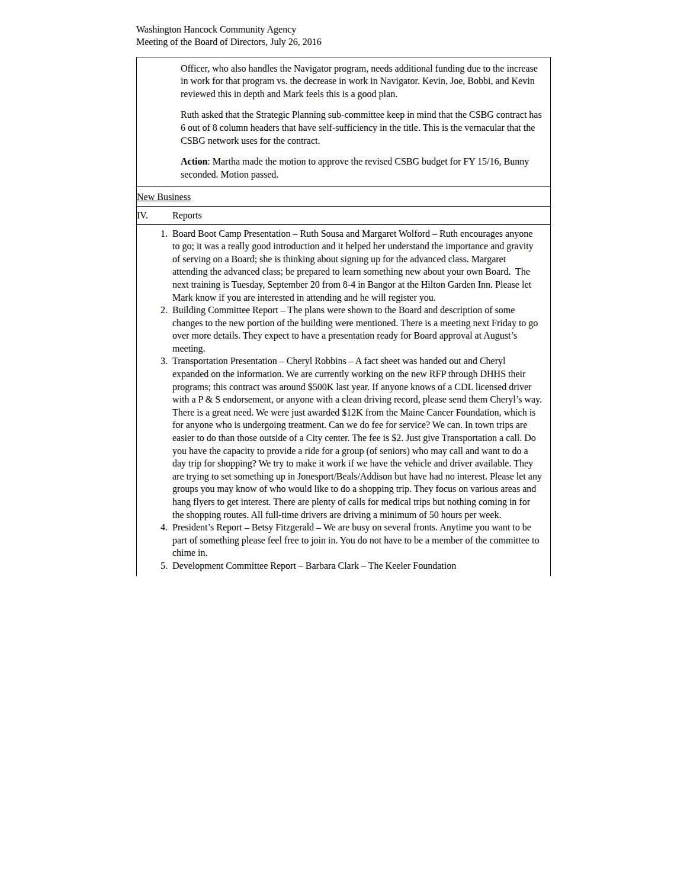Washington Hancock Community Agency
Meeting of the Board of Directors, July 26, 2016
Officer, who also handles the Navigator program, needs additional funding due to the increase in work for that program vs. the decrease in work in Navigator. Kevin, Joe, Bobbi, and Kevin reviewed this in depth and Mark feels this is a good plan.
Ruth asked that the Strategic Planning sub-committee keep in mind that the CSBG contract has 6 out of 8 column headers that have self-sufficiency in the title. This is the vernacular that the CSBG network uses for the contract.
Action: Martha made the motion to approve the revised CSBG budget for FY 15/16, Bunny seconded. Motion passed.
New Business
IV.
Reports
1. Board Boot Camp Presentation – Ruth Sousa and Margaret Wolford – Ruth encourages anyone to go; it was a really good introduction and it helped her understand the importance and gravity of serving on a Board; she is thinking about signing up for the advanced class. Margaret attending the advanced class; be prepared to learn something new about your own Board. The next training is Tuesday, September 20 from 8-4 in Bangor at the Hilton Garden Inn. Please let Mark know if you are interested in attending and he will register you.
2. Building Committee Report – The plans were shown to the Board and description of some changes to the new portion of the building were mentioned. There is a meeting next Friday to go over more details. They expect to have a presentation ready for Board approval at August’s meeting.
3. Transportation Presentation – Cheryl Robbins – A fact sheet was handed out and Cheryl expanded on the information. We are currently working on the new RFP through DHHS their programs; this contract was around $500K last year. If anyone knows of a CDL licensed driver with a P & S endorsement, or anyone with a clean driving record, please send them Cheryl’s way. There is a great need. We were just awarded $12K from the Maine Cancer Foundation, which is for anyone who is undergoing treatment. Can we do fee for service? We can. In town trips are easier to do than those outside of a City center. The fee is $2. Just give Transportation a call. Do you have the capacity to provide a ride for a group (of seniors) who may call and want to do a day trip for shopping? We try to make it work if we have the vehicle and driver available. They are trying to set something up in Jonesport/Beals/Addison but have had no interest. Please let any groups you may know of who would like to do a shopping trip. They focus on various areas and hang flyers to get interest. There are plenty of calls for medical trips but nothing coming in for the shopping routes. All full-time drivers are driving a minimum of 50 hours per week.
4. President’s Report – Betsy Fitzgerald – We are busy on several fronts. Anytime you want to be part of something please feel free to join in. You do not have to be a member of the committee to chime in.
5. Development Committee Report – Barbara Clark – The Keeler Foundation